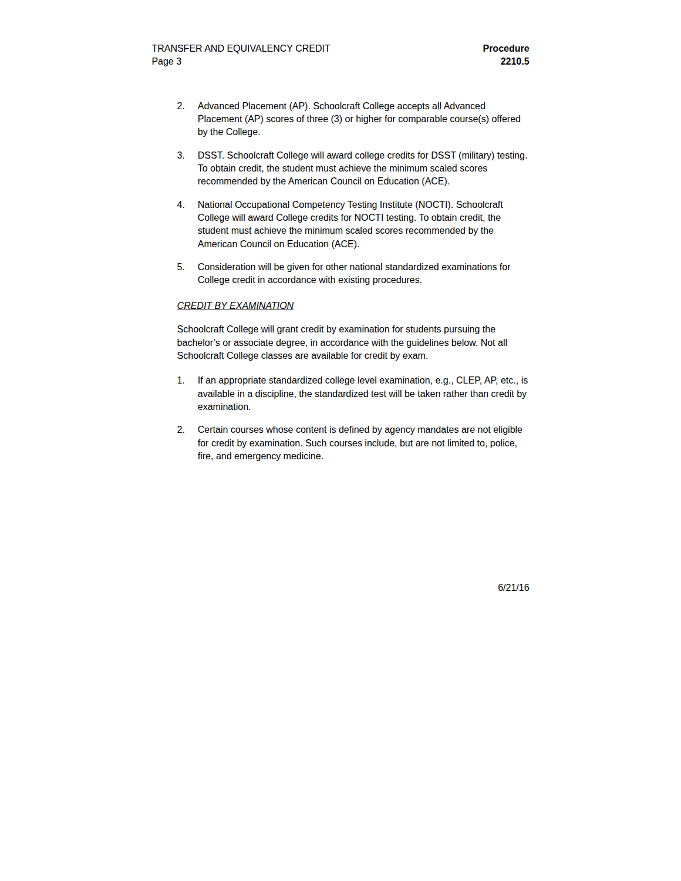TRANSFER AND EQUIVALENCY CREDIT
Page 3
Procedure
2210.5
2. Advanced Placement (AP). Schoolcraft College accepts all Advanced Placement (AP) scores of three (3) or higher for comparable course(s) offered by the College.
3. DSST. Schoolcraft College will award college credits for DSST (military) testing. To obtain credit, the student must achieve the minimum scaled scores recommended by the American Council on Education (ACE).
4. National Occupational Competency Testing Institute (NOCTI). Schoolcraft College will award College credits for NOCTI testing. To obtain credit, the student must achieve the minimum scaled scores recommended by the American Council on Education (ACE).
5. Consideration will be given for other national standardized examinations for College credit in accordance with existing procedures.
CREDIT BY EXAMINATION
Schoolcraft College will grant credit by examination for students pursuing the bachelor’s or associate degree, in accordance with the guidelines below. Not all Schoolcraft College classes are available for credit by exam.
1. If an appropriate standardized college level examination, e.g., CLEP, AP, etc., is available in a discipline, the standardized test will be taken rather than credit by examination.
2. Certain courses whose content is defined by agency mandates are not eligible for credit by examination. Such courses include, but are not limited to, police, fire, and emergency medicine.
6/21/16